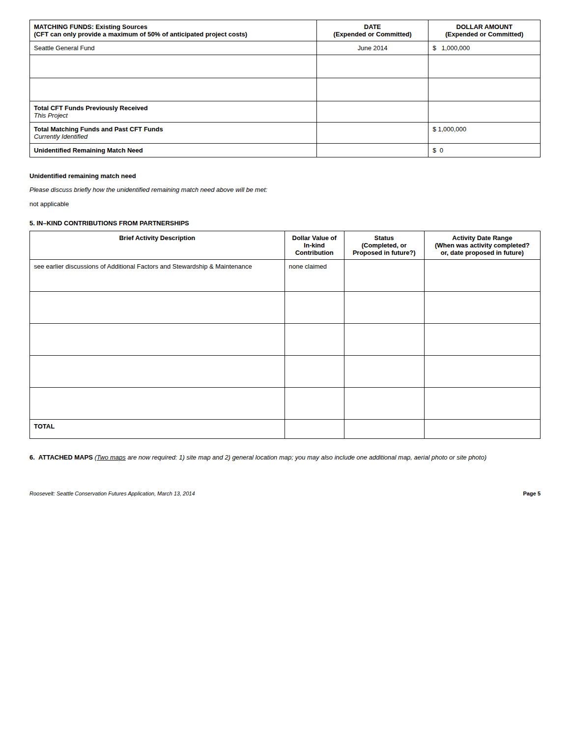| MATCHING FUNDS: Existing Sources (CFT can only provide a maximum of 50% of anticipated project costs) | DATE (Expended or Committed) | DOLLAR AMOUNT (Expended or Committed) |
| --- | --- | --- |
| Seattle General Fund | June 2014 | $ 1,000,000 |
| Total CFT Funds Previously Received This Project | | |
| Total Matching Funds and Past CFT Funds Currently Identified | | $ 1,000,000 |
| Unidentified Remaining Match Need | | $ 0 |
Unidentified remaining match need
Please discuss briefly how the unidentified remaining match need above will be met:
not applicable
5. IN–KIND CONTRIBUTIONS FROM PARTNERSHIPS
| Brief Activity Description | Dollar Value of In-kind Contribution | Status (Completed, or Proposed in future?) | Activity Date Range (When was activity completed? or, date proposed in future) |
| --- | --- | --- | --- |
| see earlier discussions of Additional Factors and Stewardship & Maintenance | none claimed | | |
| TOTAL | | | |
6. ATTACHED MAPS (Two maps are now required: 1) site map and 2) general location map; you may also include one additional map, aerial photo or site photo)
Roosevelt: Seattle Conservation Futures Application, March 13, 2014 Page 5